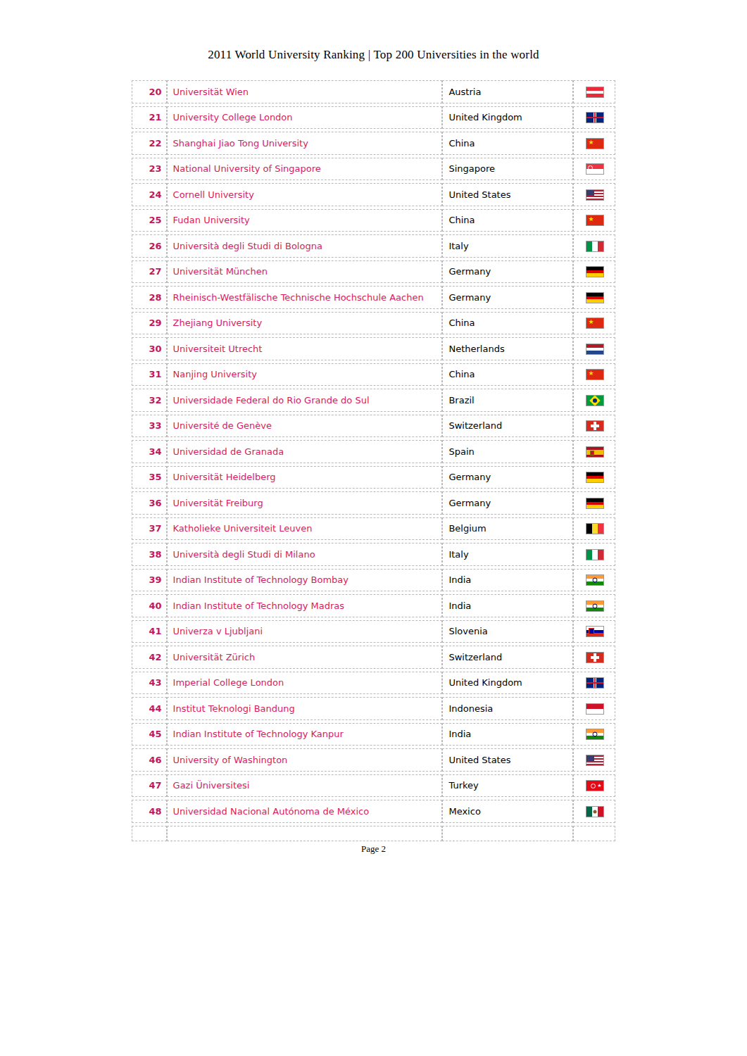2011 World University Ranking | Top 200 Universities in the world
| 20 | Universität Wien | Austria | |
| 21 | University College London | United Kingdom | |
| 22 | Shanghai Jiao Tong University | China | |
| 23 | National University of Singapore | Singapore | |
| 24 | Cornell University | United States | |
| 25 | Fudan University | China | |
| 26 | Università degli Studi di Bologna | Italy | |
| 27 | Universität München | Germany | |
| 28 | Rheinisch-Westfälische Technische Hochschule Aachen | Germany | |
| 29 | Zhejiang University | China | |
| 30 | Universiteit Utrecht | Netherlands | |
| 31 | Nanjing University | China | |
| 32 | Universidade Federal do Rio Grande do Sul | Brazil | |
| 33 | Université de Genève | Switzerland | |
| 34 | Universidad de Granada | Spain | |
| 35 | Universität Heidelberg | Germany | |
| 36 | Universität Freiburg | Germany | |
| 37 | Katholieke Universiteit Leuven | Belgium | |
| 38 | Università degli Studi di Milano | Italy | |
| 39 | Indian Institute of Technology Bombay | India | |
| 40 | Indian Institute of Technology Madras | India | |
| 41 | Univerza v Ljubljani | Slovenia | |
| 42 | Universität Zürich | Switzerland | |
| 43 | Imperial College London | United Kingdom | |
| 44 | Institut Teknologi Bandung | Indonesia | |
| 45 | Indian Institute of Technology Kanpur | India | |
| 46 | University of Washington | United States | |
| 47 | Gazi Üniversitesi | Turkey | |
| 48 | Universidad Nacional Autónoma de México | Mexico | |
Page 2